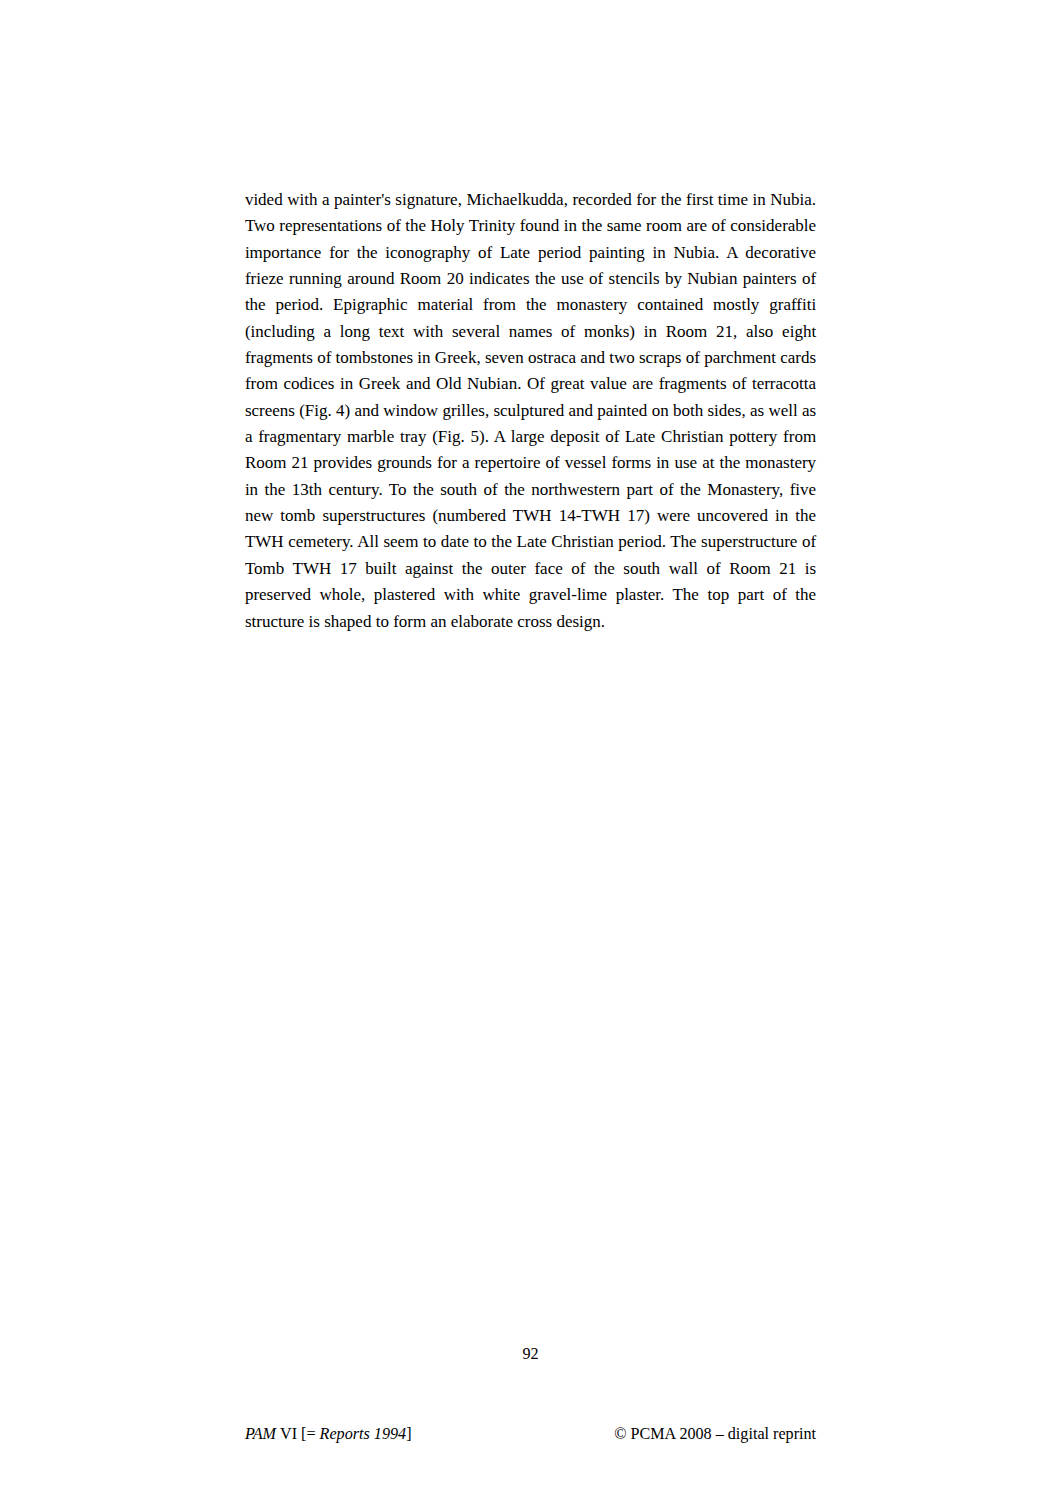vided with a painter's signature, Michaelkudda, recorded for the first time in Nubia. Two representations of the Holy Trinity found in the same room are of considerable importance for the iconography of Late period painting in Nubia. A decorative frieze running around Room 20 indicates the use of stencils by Nubian painters of the period. Epigraphic material from the monastery contained mostly graffiti (including a long text with several names of monks) in Room 21, also eight fragments of tombstones in Greek, seven ostraca and two scraps of parchment cards from codices in Greek and Old Nubian. Of great value are fragments of terracotta screens (Fig. 4) and window grilles, sculptured and painted on both sides, as well as a fragmentary marble tray (Fig. 5). A large deposit of Late Christian pottery from Room 21 provides grounds for a repertoire of vessel forms in use at the monastery in the 13th century. To the south of the northwestern part of the Monastery, five new tomb superstructures (numbered TWH 14-TWH 17) were uncovered in the TWH cemetery. All seem to date to the Late Christian period. The superstructure of Tomb TWH 17 built against the outer face of the south wall of Room 21 is preserved whole, plastered with white gravel-lime plaster. The top part of the structure is shaped to form an elaborate cross design.
92
PAM VI [= Reports 1994]
© PCMA 2008 – digital reprint